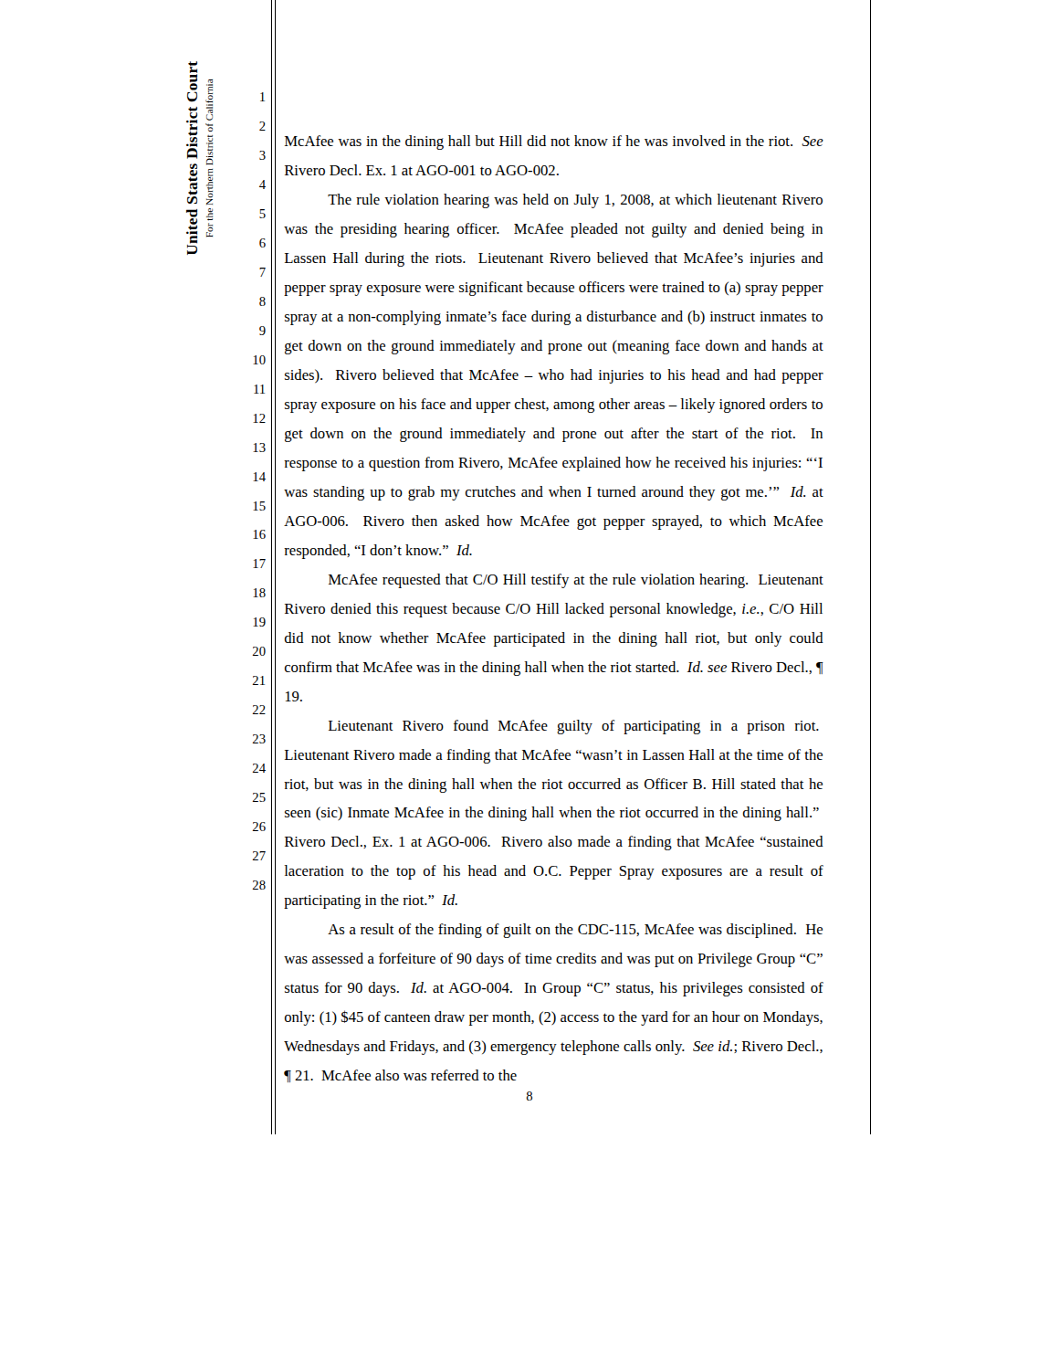United States District Court
For the Northern District of California
1
2
3
4
5
6
7
8
9
10
11
12
13
14
15
16
17
18
19
20
21
22
23
24
25
26
27
28
McAfee was in the dining hall but Hill did not know if he was involved in the riot. See Rivero Decl. Ex. 1 at AGO-001 to AGO-002.
The rule violation hearing was held on July 1, 2008, at which lieutenant Rivero was the presiding hearing officer. McAfee pleaded not guilty and denied being in Lassen Hall during the riots. Lieutenant Rivero believed that McAfee’s injuries and pepper spray exposure were significant because officers were trained to (a) spray pepper spray at a non-complying inmate’s face during a disturbance and (b) instruct inmates to get down on the ground immediately and prone out (meaning face down and hands at sides). Rivero believed that McAfee – who had injuries to his head and had pepper spray exposure on his face and upper chest, among other areas – likely ignored orders to get down on the ground immediately and prone out after the start of the riot. In response to a question from Rivero, McAfee explained how he received his injuries: “‘I was standing up to grab my crutches and when I turned around they got me.’” Id. at AGO-006. Rivero then asked how McAfee got pepper sprayed, to which McAfee responded, “I don’t know.” Id.
McAfee requested that C/O Hill testify at the rule violation hearing. Lieutenant Rivero denied this request because C/O Hill lacked personal knowledge, i.e., C/O Hill did not know whether McAfee participated in the dining hall riot, but only could confirm that McAfee was in the dining hall when the riot started. Id. see Rivero Decl., ¶ 19.
Lieutenant Rivero found McAfee guilty of participating in a prison riot. Lieutenant Rivero made a finding that McAfee “wasn’t in Lassen Hall at the time of the riot, but was in the dining hall when the riot occurred as Officer B. Hill stated that he seen (sic) Inmate McAfee in the dining hall when the riot occurred in the dining hall.” Rivero Decl., Ex. 1 at AGO-006. Rivero also made a finding that McAfee “sustained laceration to the top of his head and O.C. Pepper Spray exposures are a result of participating in the riot.” Id.
As a result of the finding of guilt on the CDC-115, McAfee was disciplined. He was assessed a forfeiture of 90 days of time credits and was put on Privilege Group “C” status for 90 days. Id. at AGO-004. In Group “C” status, his privileges consisted of only: (1) $45 of canteen draw per month, (2) access to the yard for an hour on Mondays, Wednesdays and Fridays, and (3) emergency telephone calls only. See id.; Rivero Decl., ¶ 21. McAfee also was referred to the
8